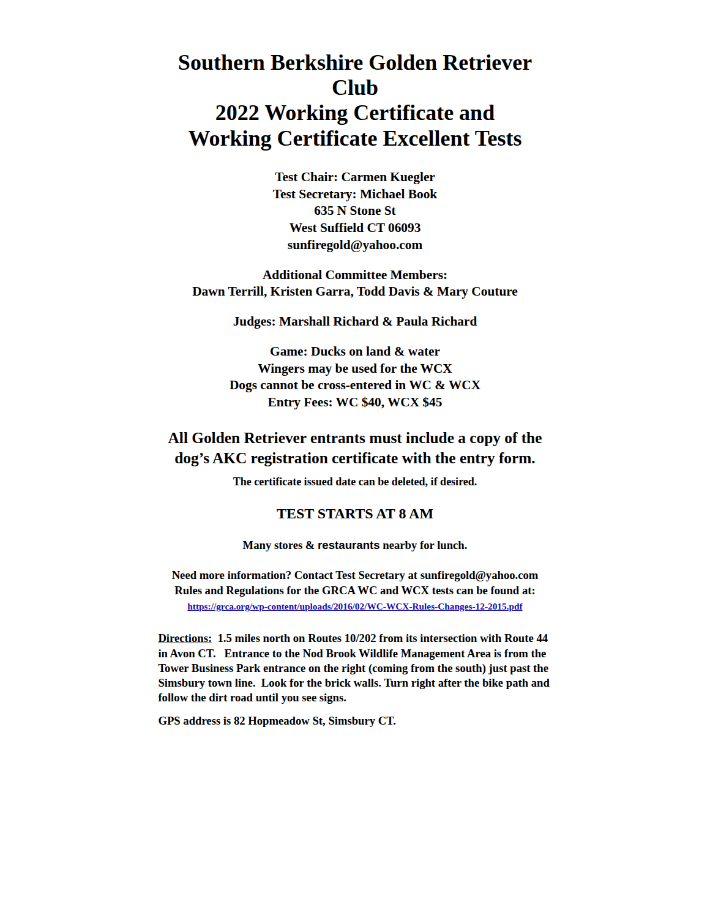Southern Berkshire Golden Retriever Club
2022 Working Certificate and
Working Certificate Excellent Tests
Test Chair: Carmen Kuegler
Test Secretary: Michael Book
635 N Stone St
West Suffield CT 06093
sunfiregold@yahoo.com
Additional Committee Members:
Dawn Terrill, Kristen Garra, Todd Davis & Mary Couture
Judges: Marshall Richard & Paula Richard
Game: Ducks on land & water
Wingers may be used for the WCX
Dogs cannot be cross-entered in WC & WCX
Entry Fees: WC $40, WCX $45
All Golden Retriever entrants must include a copy of the dog’s AKC registration certificate with the entry form.
The certificate issued date can be deleted, if desired.
TEST STARTS AT 8 AM
Many stores & restaurants nearby for lunch.
Need more information? Contact Test Secretary at sunfiregold@yahoo.com
Rules and Regulations for the GRCA WC and WCX tests can be found at:
https://grca.org/wp-content/uploads/2016/02/WC-WCX-Rules-Changes-12-2015.pdf
Directions: 1.5 miles north on Routes 10/202 from its intersection with Route 44 in Avon CT. Entrance to the Nod Brook Wildlife Management Area is from the Tower Business Park entrance on the right (coming from the south) just past the Simsbury town line. Look for the brick walls. Turn right after the bike path and follow the dirt road until you see signs.
GPS address is 82 Hopmeadow St, Simsbury CT.